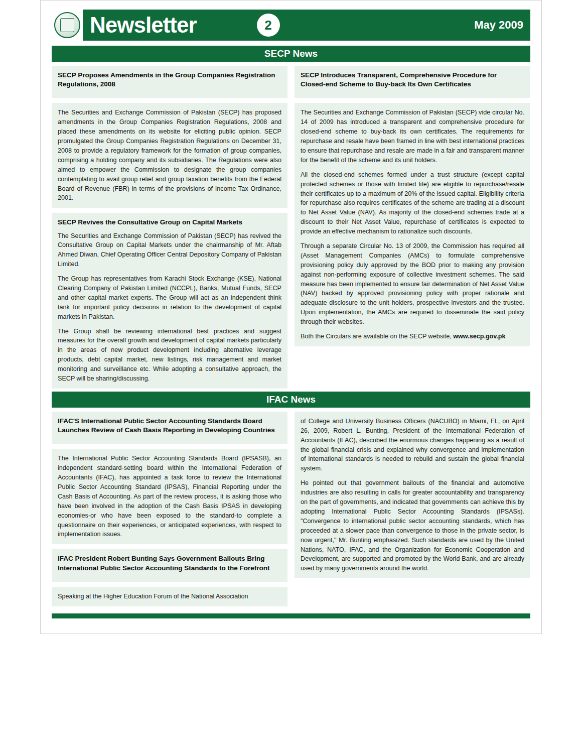Newsletter
2
May 2009
SECP News
SECP Proposes Amendments in the Group Companies Registration Regulations, 2008
The Securities and Exchange Commission of Pakistan (SECP) has proposed amendments in the Group Companies Registration Regulations, 2008 and placed these amendments on its website for eliciting public opinion. SECP promulgated the Group Companies Registration Regulations on December 31, 2008 to provide a regulatory framework for the formation of group companies, comprising a holding company and its subsidiaries. The Regulations were also aimed to empower the Commission to designate the group companies contemplating to avail group relief and group taxation benefits from the Federal Board of Revenue (FBR) in terms of the provisions of Income Tax Ordinance, 2001.
SECP Revives the Consultative Group on Capital Markets
The Securities and Exchange Commission of Pakistan (SECP) has revived the Consultative Group on Capital Markets under the chairmanship of Mr. Aftab Ahmed Diwan, Chief Operating Officer Central Depository Company of Pakistan Limited.
The Group has representatives from Karachi Stock Exchange (KSE), National Clearing Company of Pakistan Limited (NCCPL), Banks, Mutual Funds, SECP and other capital market experts. The Group will act as an independent think tank for important policy decisions in relation to the development of capital markets in Pakistan.
The Group shall be reviewing international best practices and suggest measures for the overall growth and development of capital markets particularly in the areas of new product development including alternative leverage products, debt capital market, new listings, risk management and market monitoring and surveillance etc. While adopting a consultative approach, the SECP will be sharing/discussing.
SECP Introduces Transparent, Comprehensive Procedure for Closed-end Scheme to Buy-back Its Own Certificates
The Securities and Exchange Commission of Pakistan (SECP) vide circular No. 14 of 2009 has introduced a transparent and comprehensive procedure for closed-end scheme to buy-back its own certificates. The requirements for repurchase and resale have been framed in line with best international practices to ensure that repurchase and resale are made in a fair and transparent manner for the benefit of the scheme and its unit holders.
All the closed-end schemes formed under a trust structure (except capital protected schemes or those with limited life) are eligible to repurchase/resale their certificates up to a maximum of 20% of the issued capital. Eligibility criteria for repurchase also requires certificates of the scheme are trading at a discount to Net Asset Value (NAV). As majority of the closed-end schemes trade at a discount to their Net Asset Value, repurchase of certificates is expected to provide an effective mechanism to rationalize such discounts.
Through a separate Circular No. 13 of 2009, the Commission has required all (Asset Management Companies (AMCs) to formulate comprehensive provisioning policy duly approved by the BOD prior to making any provision against non-performing exposure of collective investment schemes. The said measure has been implemented to ensure fair determination of Net Asset Value (NAV) backed by approved provisioning policy with proper rationale and adequate disclosure to the unit holders, prospective investors and the trustee. Upon implementation, the AMCs are required to disseminate the said policy through their websites.
Both the Circulars are available on the SECP website, www.secp.gov.pk
IFAC News
IFAC'S International Public Sector Accounting Standards Board Launches Review of Cash Basis Reporting in Developing Countries
The International Public Sector Accounting Standards Board (IPSASB), an independent standard-setting board within the International Federation of Accountants (IFAC), has appointed a task force to review the International Public Sector Accounting Standard (IPSAS), Financial Reporting under the Cash Basis of Accounting. As part of the review process, it is asking those who have been involved in the adoption of the Cash Basis IPSAS in developing economies-or who have been exposed to the standard-to complete a questionnaire on their experiences, or anticipated experiences, with respect to implementation issues.
IFAC President Robert Bunting Says Government Bailouts Bring International Public Sector Accounting Standards to the Forefront
Speaking at the Higher Education Forum of the National Association
of College and University Business Officers (NACUBO) in Miami, FL, on April 26, 2009, Robert L. Bunting, President of the International Federation of Accountants (IFAC), described the enormous changes happening as a result of the global financial crisis and explained why convergence and implementation of international standards is needed to rebuild and sustain the global financial system.
He pointed out that government bailouts of the financial and automotive industries are also resulting in calls for greater accountability and transparency on the part of governments, and indicated that governments can achieve this by adopting International Public Sector Accounting Standards (IPSASs). "Convergence to international public sector accounting standards, which has proceeded at a slower pace than convergence to those in the private sector, is now urgent," Mr. Bunting emphasized. Such standards are used by the United Nations, NATO, IFAC, and the Organization for Economic Cooperation and Development, are supported and promoted by the World Bank, and are already used by many governments around the world.